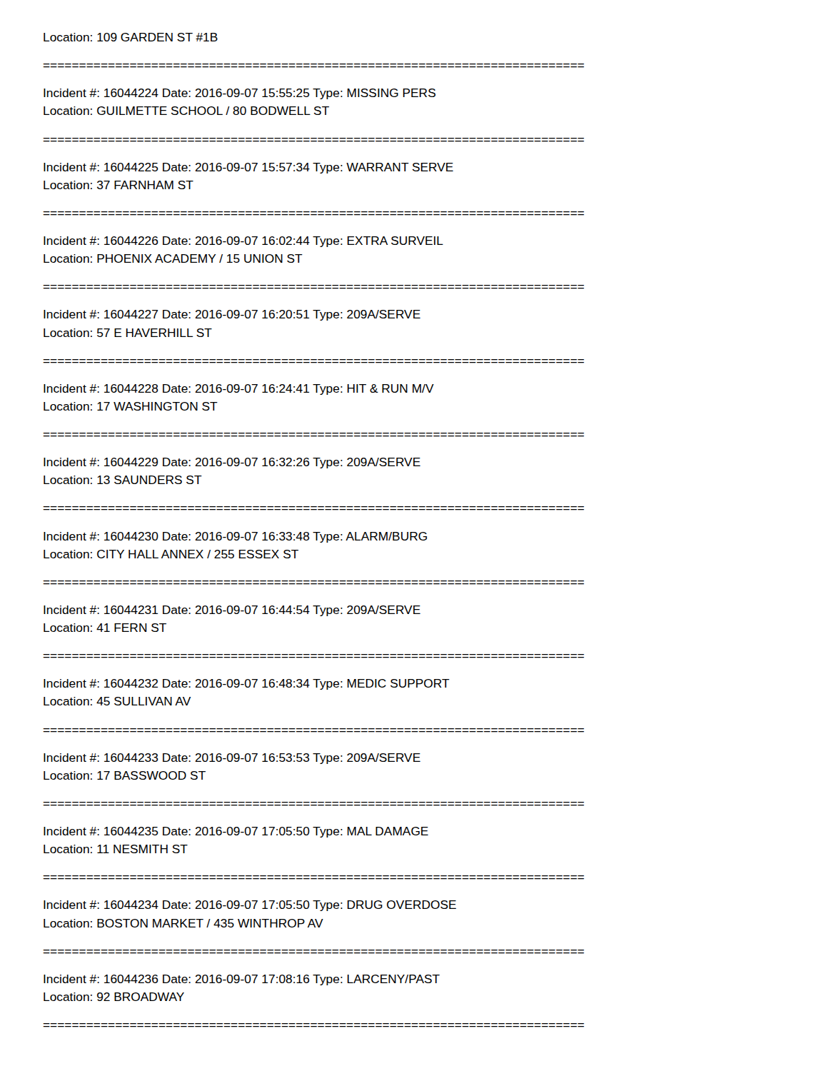Location: 109 GARDEN ST #1B
===========================================================================
Incident #: 16044224 Date: 2016-09-07 15:55:25 Type: MISSING PERS
Location: GUILMETTE SCHOOL / 80 BODWELL ST
===========================================================================
Incident #: 16044225 Date: 2016-09-07 15:57:34 Type: WARRANT SERVE
Location: 37 FARNHAM ST
===========================================================================
Incident #: 16044226 Date: 2016-09-07 16:02:44 Type: EXTRA SURVEIL
Location: PHOENIX ACADEMY / 15 UNION ST
===========================================================================
Incident #: 16044227 Date: 2016-09-07 16:20:51 Type: 209A/SERVE
Location: 57 E HAVERHILL ST
===========================================================================
Incident #: 16044228 Date: 2016-09-07 16:24:41 Type: HIT & RUN M/V
Location: 17 WASHINGTON ST
===========================================================================
Incident #: 16044229 Date: 2016-09-07 16:32:26 Type: 209A/SERVE
Location: 13 SAUNDERS ST
===========================================================================
Incident #: 16044230 Date: 2016-09-07 16:33:48 Type: ALARM/BURG
Location: CITY HALL ANNEX / 255 ESSEX ST
===========================================================================
Incident #: 16044231 Date: 2016-09-07 16:44:54 Type: 209A/SERVE
Location: 41 FERN ST
===========================================================================
Incident #: 16044232 Date: 2016-09-07 16:48:34 Type: MEDIC SUPPORT
Location: 45 SULLIVAN AV
===========================================================================
Incident #: 16044233 Date: 2016-09-07 16:53:53 Type: 209A/SERVE
Location: 17 BASSWOOD ST
===========================================================================
Incident #: 16044235 Date: 2016-09-07 17:05:50 Type: MAL DAMAGE
Location: 11 NESMITH ST
===========================================================================
Incident #: 16044234 Date: 2016-09-07 17:05:50 Type: DRUG OVERDOSE
Location: BOSTON MARKET / 435 WINTHROP AV
===========================================================================
Incident #: 16044236 Date: 2016-09-07 17:08:16 Type: LARCENY/PAST
Location: 92 BROADWAY
===========================================================================